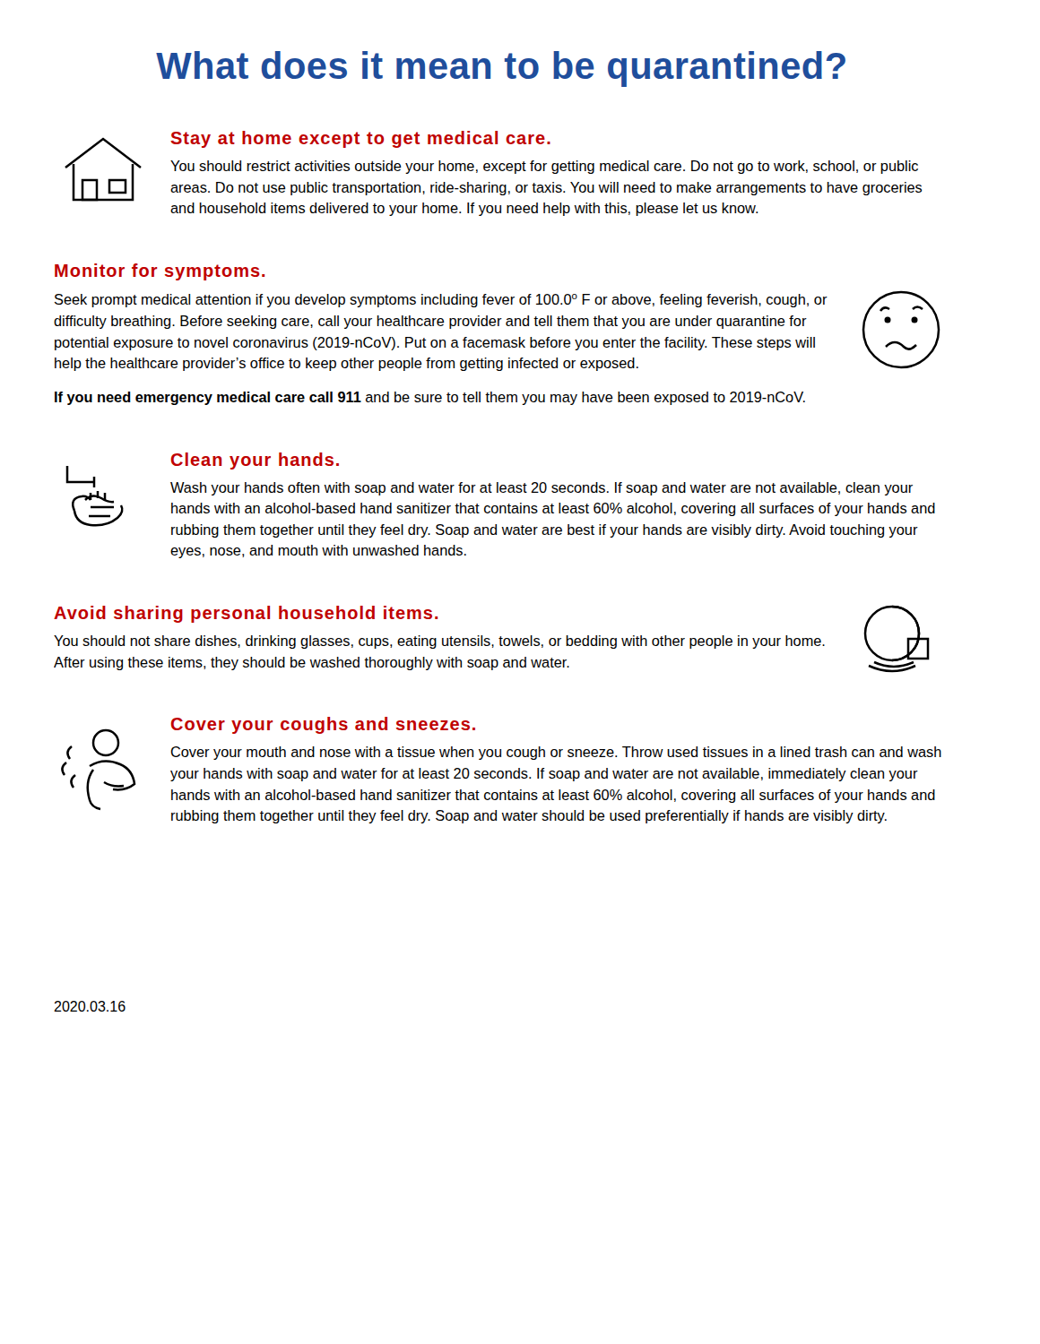What does it mean to be quarantined?
Stay at home except to get medical care.
You should restrict activities outside your home, except for getting medical care. Do not go to work, school, or public areas. Do not use public transportation, ride-sharing, or taxis. You will need to make arrangements to have groceries and household items delivered to your home. If you need help with this, please let us know.
Monitor for symptoms.
Seek prompt medical attention if you develop symptoms including fever of 100.0o F or above, feeling feverish, cough, or difficulty breathing. Before seeking care, call your healthcare provider and tell them that you are under quarantine for potential exposure to novel coronavirus (2019-nCoV). Put on a facemask before you enter the facility. These steps will help the healthcare provider’s office to keep other people from getting infected or exposed.
If you need emergency medical care call 911 and be sure to tell them you may have been exposed to 2019-nCoV.
Clean your hands.
Wash your hands often with soap and water for at least 20 seconds. If soap and water are not available, clean your hands with an alcohol-based hand sanitizer that contains at least 60% alcohol, covering all surfaces of your hands and rubbing them together until they feel dry. Soap and water are best if your hands are visibly dirty. Avoid touching your eyes, nose, and mouth with unwashed hands.
Avoid sharing personal household items.
You should not share dishes, drinking glasses, cups, eating utensils, towels, or bedding with other people in your home. After using these items, they should be washed thoroughly with soap and water.
Cover your coughs and sneezes.
Cover your mouth and nose with a tissue when you cough or sneeze. Throw used tissues in a lined trash can and wash your hands with soap and water for at least 20 seconds. If soap and water are not available, immediately clean your hands with an alcohol-based hand sanitizer that contains at least 60% alcohol, covering all surfaces of your hands and rubbing them together until they feel dry. Soap and water should be used preferentially if hands are visibly dirty.
2020.03.16